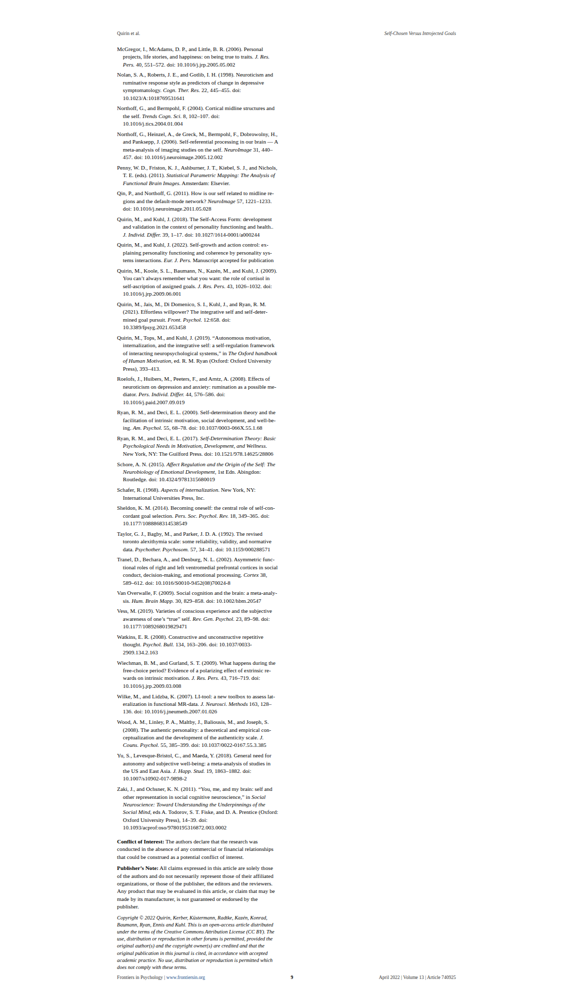Quirin et al.
Self-Chosen Versus Introjected Goals
McGregor, I., McAdams, D. P., and Little, B. R. (2006). Personal projects, life stories, and happiness: on being true to traits. J. Res. Pers. 40, 551–572. doi: 10.1016/j.jrp.2005.05.002
Nolan, S. A., Roberts, J. E., and Gotlib, I. H. (1998). Neuroticism and ruminative response style as predictors of change in depressive symptomatology. Cogn. Ther. Res. 22, 445–455. doi: 10.1023/A:1018769531641
Northoff, G., and Bermpohl, F. (2004). Cortical midline structures and the self. Trends Cogn. Sci. 8, 102–107. doi: 10.1016/j.tics.2004.01.004
Northoff, G., Heinzel, A., de Greck, M., Bermpohl, F., Dobrowolny, H., and Panksepp, J. (2006). Self-referential processing in our brain — A meta-analysis of imaging studies on the self. NeuroImage 31, 440–457. doi: 10.1016/j.neuroimage.2005.12.002
Penny, W. D., Friston, K. J., Ashburner, J. T., Kiebel, S. J., and Nichols, T. E. (eds). (2011). Statistical Parametric Mapping: The Analysis of Functional Brain Images. Amsterdam: Elsevier.
Qin, P., and Northoff, G. (2011). How is our self related to midline regions and the default-mode network? NeuroImage 57, 1221–1233. doi: 10.1016/j.neuroimage.2011.05.028
Quirin, M., and Kuhl, J. (2018). The Self-Access Form: development and validation in the context of personality functioning and health.. J. Individ. Differ. 39, 1–17. doi: 10.1027/1614-0001/a000244
Quirin, M., and Kuhl, J. (2022). Self-growth and action control: explaining personality functioning and coherence by personality systems interactions. Eur. J. Pers. Manuscript accepted for publication
Quirin, M., Koole, S. L., Baumann, N., Kazén, M., and Kuhl, J. (2009). You can’t always remember what you want: the role of cortisol in self-ascription of assigned goals. J. Res. Pers. 43, 1026–1032. doi: 10.1016/j.jrp.2009.06.001
Quirin, M., Jais, M., Di Domenico, S. I., Kuhl, J., and Ryan, R. M. (2021). Effortless willpower? The integrative self and self-determined goal pursuit. Front. Psychol. 12:658. doi: 10.3389/fpsyg.2021.653458
Quirin, M., Tops, M., and Kuhl, J. (2019). “Autonomous motivation, internalization, and the integrative self: a self-regulation framework of interacting neuropsychological systems,” in The Oxford handbook of Human Motivation, ed. R. M. Ryan (Oxford: Oxford University Press), 393–413.
Roelofs, J., Huibers, M., Peeters, F., and Arntz, A. (2008). Effects of neuroticism on depression and anxiety: rumination as a possible mediator. Pers. Individ. Differ. 44, 576–586. doi: 10.1016/j.paid.2007.09.019
Ryan, R. M., and Deci, E. L. (2000). Self-determination theory and the facilitation of intrinsic motivation, social development, and well-being. Am. Psychol. 55, 68–78. doi: 10.1037/0003-066X.55.1.68
Ryan, R. M., and Deci, E. L. (2017). Self-Determination Theory: Basic Psychological Needs in Motivation, Development, and Wellness. New York, NY: The Guilford Press. doi: 10.1521/978.14625/28806
Schore, A. N. (2015). Affect Regulation and the Origin of the Self: The Neurobiology of Emotional Development, 1st Edn. Abingdon: Routledge. doi: 10.4324/9781315680019
Schafer, R. (1968). Aspects of internalization. New York, NY: International Universities Press, Inc.
Sheldon, K. M. (2014). Becoming oneself: the central role of self-concordant goal selection. Pers. Soc. Psychol. Rev. 18, 349–365. doi: 10.1177/1088868314538549
Taylor, G. J., Bagby, M., and Parker, J. D. A. (1992). The revised toronto alexithymia scale: some reliability, validity, and normative data. Psychother. Psychosom. 57, 34–41. doi: 10.1159/000288571
Tranel, D., Bechara, A., and Denburg, N. L. (2002). Asymmetric functional roles of right and left ventromedial prefrontal cortices in social conduct, decision-making, and emotional processing. Cortex 38, 589–612. doi: 10.1016/S0010-9452(08)70024-8
Van Overwalle, F. (2009). Social cognition and the brain: a meta-analysis. Hum. Brain Mapp. 30, 829–858. doi: 10.1002/hbm.20547
Vess, M. (2019). Varieties of conscious experience and the subjective awareness of one’s “true” self. Rev. Gen. Psychol. 23, 89–98. doi: 10.1177/1089268019829471
Watkins, E. R. (2008). Constructive and unconstructive repetitive thought. Psychol. Bull. 134, 163–206. doi: 10.1037/0033-2909.134.2.163
Wiechman, B. M., and Gurland, S. T. (2009). What happens during the free-choice period? Evidence of a polarizing effect of extrinsic rewards on intrinsic motivation. J. Res. Pers. 43, 716–719. doi: 10.1016/j.jrp.2009.03.008
Wilke, M., and Lidzba, K. (2007). LI-tool: a new toolbox to assess lateralization in functional MR-data. J. Neurosci. Methods 163, 128–136. doi: 10.1016/j.jneumeth.2007.01.026
Wood, A. M., Linley, P. A., Maltby, J., Baliousis, M., and Joseph, S. (2008). The authentic personality: a theoretical and empirical conceptualization and the development of the authenticity scale. J. Couns. Psychol. 55, 385–399. doi: 10.1037/0022-0167.55.3.385
Yu, S., Levesque-Bristol, C., and Maeda, Y. (2018). General need for autonomy and subjective well-being: a meta-analysis of studies in the US and East Asia. J. Happ. Stud. 19, 1863–1882. doi: 10.1007/s10902-017-9898-2
Zaki, J., and Ochsner, K. N. (2011). “You, me, and my brain: self and other representation in social cognitive neuroscience,” in Social Neuroscience: Toward Understanding the Underpinnings of the Social Mind, eds A. Todorov, S. T. Fiske, and D. A. Prentice (Oxford: Oxford University Press), 14–39. doi: 10.1093/acprof:oso/9780195316872.003.0002
Conflict of Interest: The authors declare that the research was conducted in the absence of any commercial or financial relationships that could be construed as a potential conflict of interest.
Publisher’s Note: All claims expressed in this article are solely those of the authors and do not necessarily represent those of their affiliated organizations, or those of the publisher, the editors and the reviewers. Any product that may be evaluated in this article, or claim that may be made by its manufacturer, is not guaranteed or endorsed by the publisher.
Copyright © 2022 Quirin, Kerber, Küstermann, Radtke, Kazén, Konrad, Baumann, Ryan, Ennis and Kuhl. This is an open-access article distributed under the terms of the Creative Commons Attribution License (CC BY). The use, distribution or reproduction in other forums is permitted, provided the original author(s) and the copyright owner(s) are credited and that the original publication in this journal is cited, in accordance with accepted academic practice. No use, distribution or reproduction is permitted which does not comply with these terms.
Frontiers in Psychology | www.frontiersin.org
9
April 2022 | Volume 13 | Article 740925